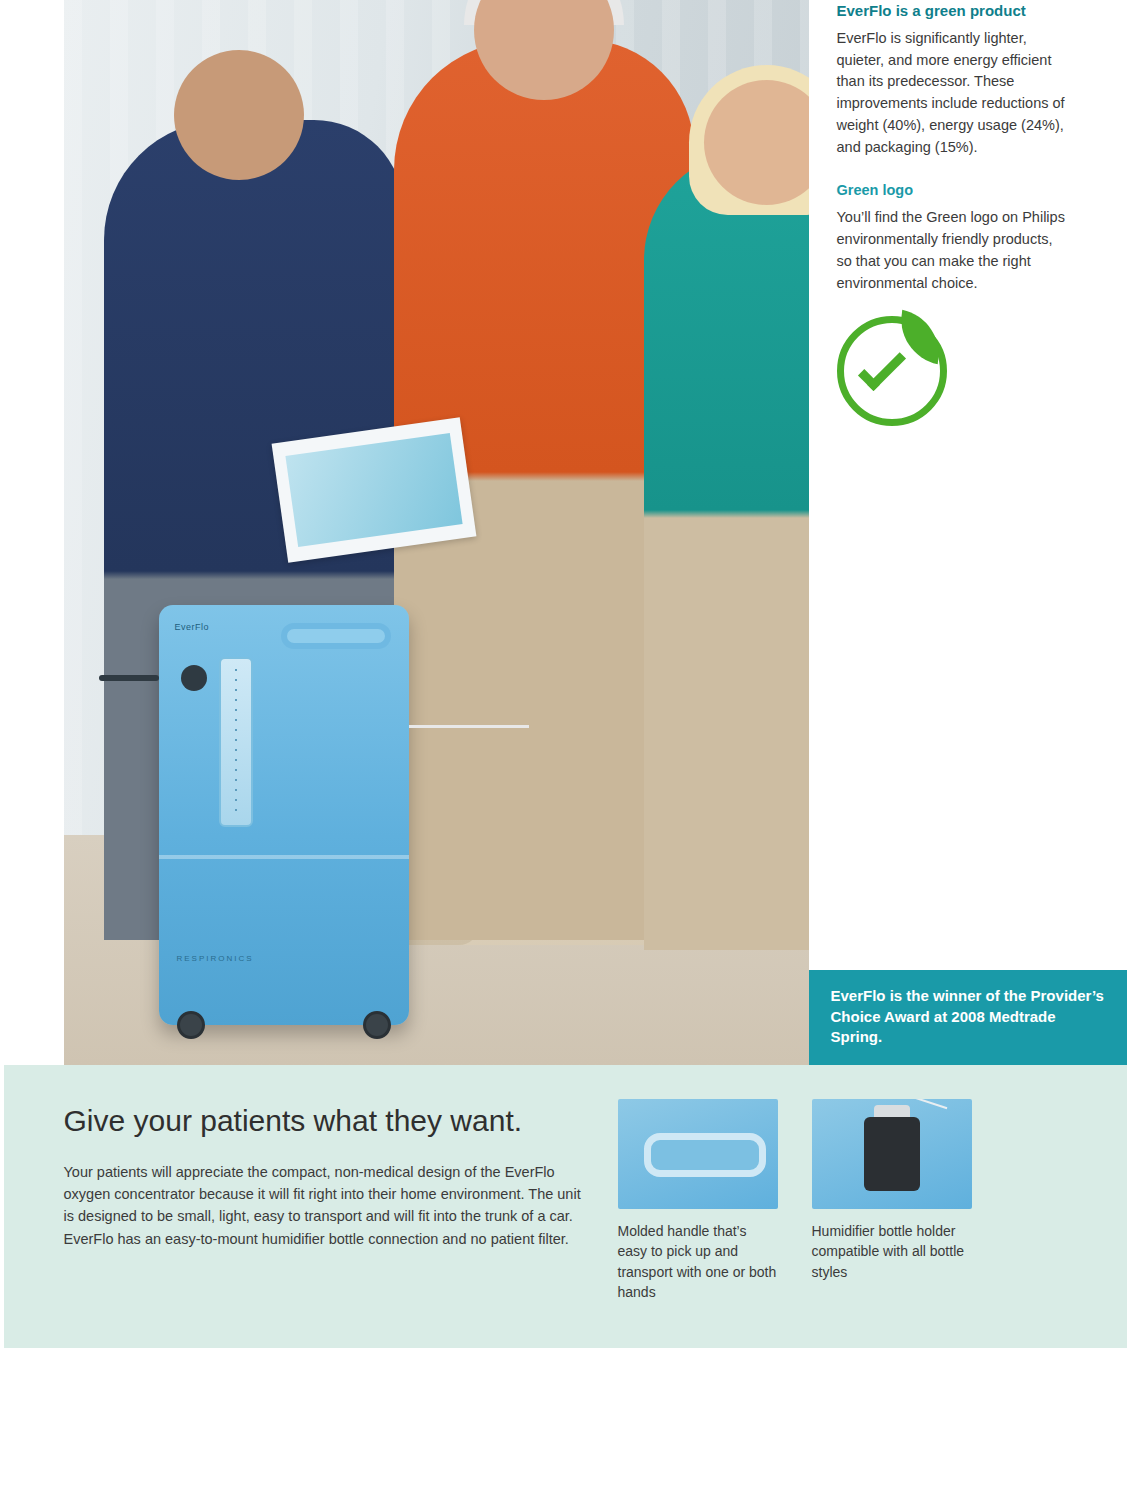EverFlo RESPIRONICS
EverFlo is a green product
EverFlo is significantly lighter, quieter, and more energy efficient than its predecessor. These improvements include reductions of weight (40%), energy usage (24%), and packaging (15%).
Green logo
You’ll find the Green logo on Philips environmentally friendly products, so that you can make the right environmental choice.
EverFlo is the winner of the Provider’s Choice Award at 2008 Medtrade Spring.
Give your patients what they want.
Your patients will appreciate the compact, non-medical design of the EverFlo oxygen concentrator because it will fit right into their home environment. The unit is designed to be small, light, easy to transport and will fit into the trunk of a car. EverFlo has an easy-to-mount humidifier bottle connection and no patient filter.
Molded handle that’s easy to pick up and transport with one or both hands
Humidifier bottle holder compatible with all bottle styles